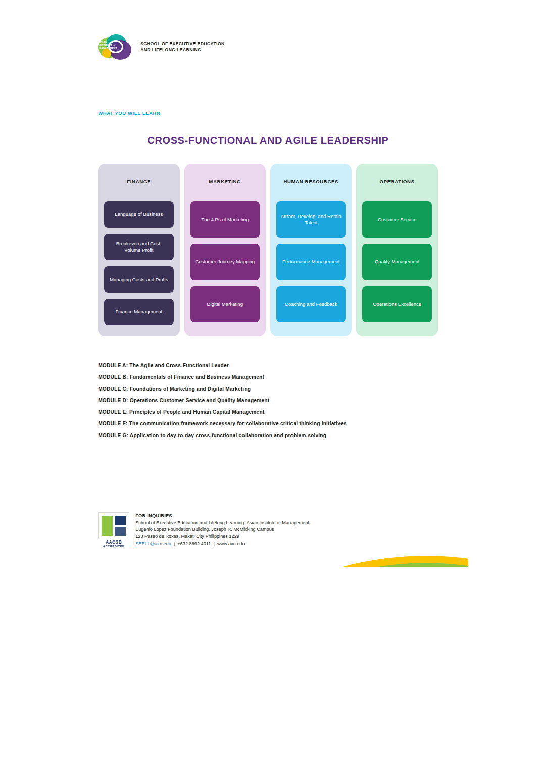ASIAN
INSTITUTE of
MANAGEMENT
School of Executive Education
and Lifelong Learning
What you will learn
Cross-Functional and Agile Leadership
Finance
Language of Business
Breakeven and Cost-Volume Profit
Managing Costs and Profts
Finance Management
Marketing
The 4 Ps of Marketing
Customer Journey Mapping
Digital Marketing
Human Resources
Attract, Develop, and Retain Talent
Performance Management
Coaching and Feedback
Operations
Customer Service
Quality Management
Operations Excellence
MODULE A: The Agile and Cross-Functional Leader
MODULE B: Fundamentals of Finance and Business Management
MODULE C: Foundations of Marketing and Digital Marketing
MODULE D: Operations Customer Service and Quality Management
MODULE E: Principles of People and Human Capital Management
MODULE F: The communication framework necessary for collaborative critical thinking initiatives
MODULE G: Application to day-to-day cross-functional collaboration and problem-solving
AACSB
ACCREDITED
FOR INQUIRIES:
School of Executive Education and Lifelong Learning, Asian Institute of Management
Eugenio Lopez Foundation Building, Joseph R. McMicking Campus
123 Paseo de Roxas, Makati City Philippines 1229
SEELL@aim.edu | +632 8892 4011 | www.aim.edu